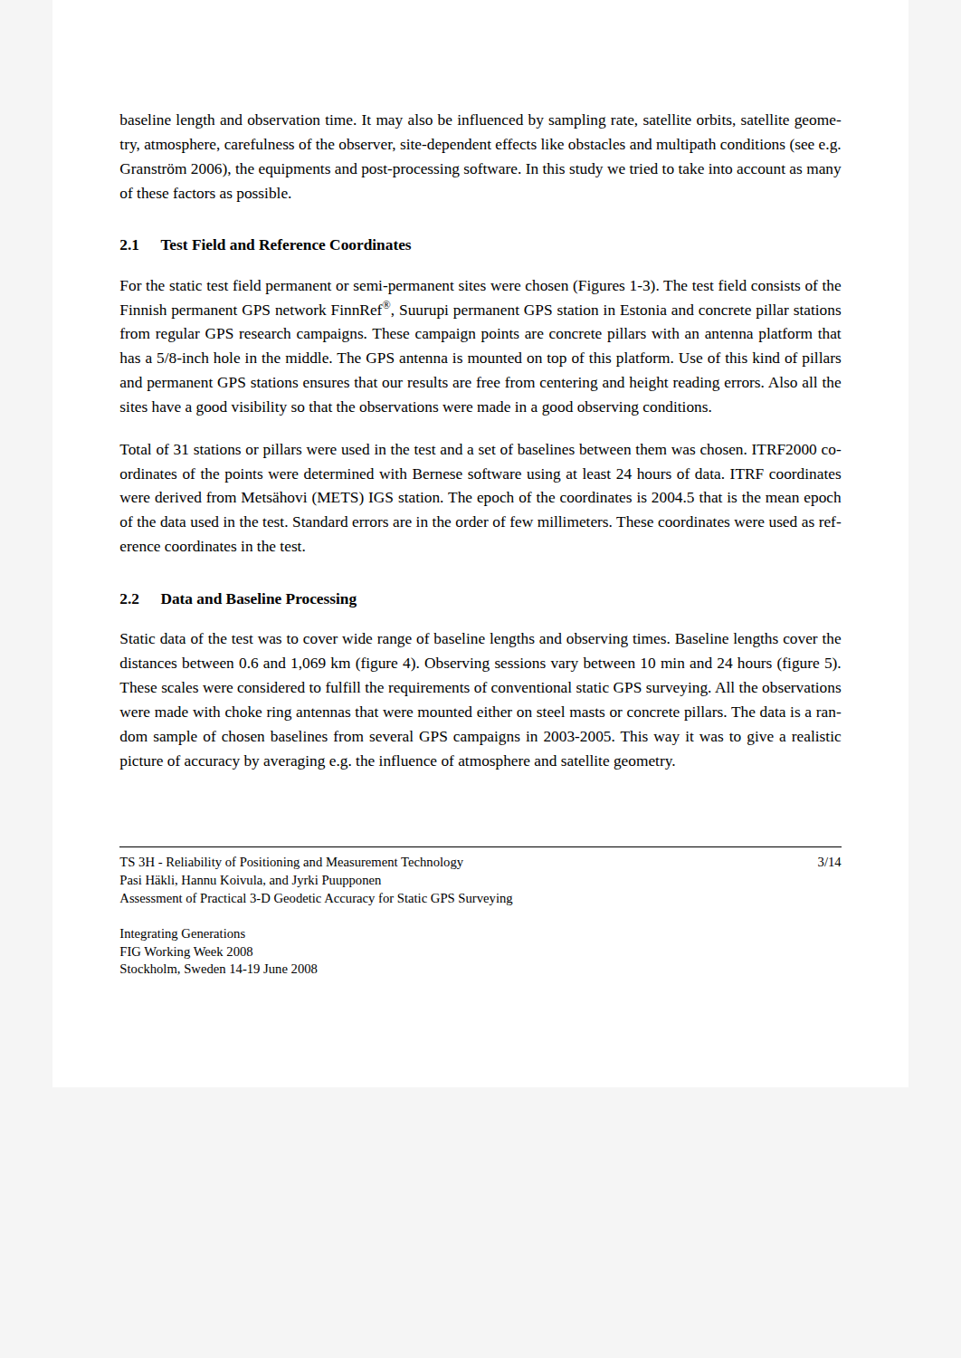baseline length and observation time. It may also be influenced by sampling rate, satellite orbits, satellite geometry, atmosphere, carefulness of the observer, site-dependent effects like obstacles and multipath conditions (see e.g. Granström 2006), the equipments and post-processing software. In this study we tried to take into account as many of these factors as possible.
2.1 Test Field and Reference Coordinates
For the static test field permanent or semi-permanent sites were chosen (Figures 1-3). The test field consists of the Finnish permanent GPS network FinnRef®, Suurupi permanent GPS station in Estonia and concrete pillar stations from regular GPS research campaigns. These campaign points are concrete pillars with an antenna platform that has a 5/8-inch hole in the middle. The GPS antenna is mounted on top of this platform. Use of this kind of pillars and permanent GPS stations ensures that our results are free from centering and height reading errors. Also all the sites have a good visibility so that the observations were made in a good observing conditions.
Total of 31 stations or pillars were used in the test and a set of baselines between them was chosen. ITRF2000 coordinates of the points were determined with Bernese software using at least 24 hours of data. ITRF coordinates were derived from Metsähovi (METS) IGS station. The epoch of the coordinates is 2004.5 that is the mean epoch of the data used in the test. Standard errors are in the order of few millimeters. These coordinates were used as reference coordinates in the test.
2.2 Data and Baseline Processing
Static data of the test was to cover wide range of baseline lengths and observing times. Baseline lengths cover the distances between 0.6 and 1,069 km (figure 4). Observing sessions vary between 10 min and 24 hours (figure 5). These scales were considered to fulfill the requirements of conventional static GPS surveying. All the observations were made with choke ring antennas that were mounted either on steel masts or concrete pillars. The data is a random sample of chosen baselines from several GPS campaigns in 2003-2005. This way it was to give a realistic picture of accuracy by averaging e.g. the influence of atmosphere and satellite geometry.
TS 3H - Reliability of Positioning and Measurement Technology
Pasi Häkli, Hannu Koivula, and Jyrki Puupponen
Assessment of Practical 3-D Geodetic Accuracy for Static GPS Surveying
3/14
Integrating Generations
FIG Working Week 2008
Stockholm, Sweden 14-19 June 2008